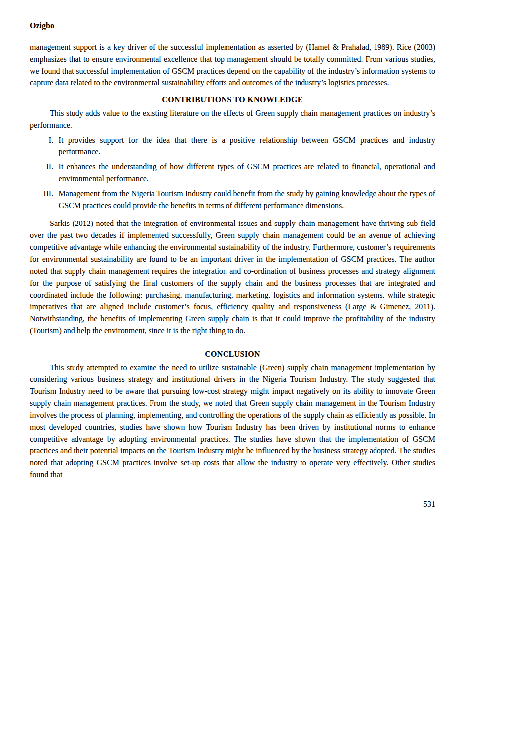Ozigbo
management support is a key driver of the successful implementation as asserted by (Hamel & Prahalad, 1989). Rice (2003) emphasizes that to ensure environmental excellence that top management should be totally committed. From various studies, we found that successful implementation of GSCM practices depend on the capability of the industry’s information systems to capture data related to the environmental sustainability efforts and outcomes of the industry’s logistics processes.
CONTRIBUTIONS TO KNOWLEDGE
This study adds value to the existing literature on the effects of Green supply chain management practices on industry’s performance.
It provides support for the idea that there is a positive relationship between GSCM practices and industry performance.
It enhances the understanding of how different types of GSCM practices are related to financial, operational and environmental performance.
Management from the Nigeria Tourism Industry could benefit from the study by gaining knowledge about the types of GSCM practices could provide the benefits in terms of different performance dimensions.
Sarkis (2012) noted that the integration of environmental issues and supply chain management have thriving sub field over the past two decades if implemented successfully, Green supply chain management could be an avenue of achieving competitive advantage while enhancing the environmental sustainability of the industry. Furthermore, customer’s requirements for environmental sustainability are found to be an important driver in the implementation of GSCM practices. The author noted that supply chain management requires the integration and co-ordination of business processes and strategy alignment for the purpose of satisfying the final customers of the supply chain and the business processes that are integrated and coordinated include the following; purchasing, manufacturing, marketing, logistics and information systems, while strategic imperatives that are aligned include customer’s focus, efficiency quality and responsiveness (Large & Gimenez, 2011). Notwithstanding, the benefits of implementing Green supply chain is that it could improve the profitability of the industry (Tourism) and help the environment, since it is the right thing to do.
CONCLUSION
This study attempted to examine the need to utilize sustainable (Green) supply chain management implementation by considering various business strategy and institutional drivers in the Nigeria Tourism Industry. The study suggested that Tourism Industry need to be aware that pursuing low-cost strategy might impact negatively on its ability to innovate Green supply chain management practices. From the study, we noted that Green supply chain management in the Tourism Industry involves the process of planning, implementing, and controlling the operations of the supply chain as efficiently as possible. In most developed countries, studies have shown how Tourism Industry has been driven by institutional norms to enhance competitive advantage by adopting environmental practices. The studies have shown that the implementation of GSCM practices and their potential impacts on the Tourism Industry might be influenced by the business strategy adopted. The studies noted that adopting GSCM practices involve set-up costs that allow the industry to operate very effectively. Other studies found that
531